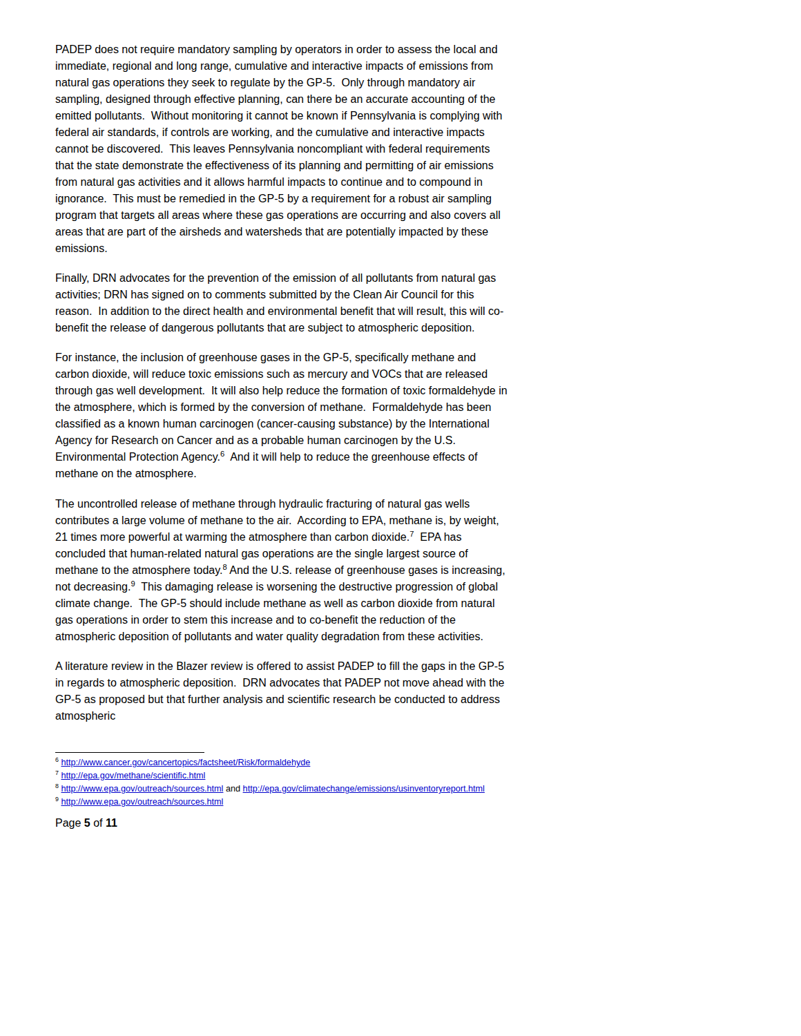PADEP does not require mandatory sampling by operators in order to assess the local and immediate, regional and long range, cumulative and interactive impacts of emissions from natural gas operations they seek to regulate by the GP-5. Only through mandatory air sampling, designed through effective planning, can there be an accurate accounting of the emitted pollutants. Without monitoring it cannot be known if Pennsylvania is complying with federal air standards, if controls are working, and the cumulative and interactive impacts cannot be discovered. This leaves Pennsylvania noncompliant with federal requirements that the state demonstrate the effectiveness of its planning and permitting of air emissions from natural gas activities and it allows harmful impacts to continue and to compound in ignorance. This must be remedied in the GP-5 by a requirement for a robust air sampling program that targets all areas where these gas operations are occurring and also covers all areas that are part of the airsheds and watersheds that are potentially impacted by these emissions.
Finally, DRN advocates for the prevention of the emission of all pollutants from natural gas activities; DRN has signed on to comments submitted by the Clean Air Council for this reason. In addition to the direct health and environmental benefit that will result, this will co-benefit the release of dangerous pollutants that are subject to atmospheric deposition.
For instance, the inclusion of greenhouse gases in the GP-5, specifically methane and carbon dioxide, will reduce toxic emissions such as mercury and VOCs that are released through gas well development. It will also help reduce the formation of toxic formaldehyde in the atmosphere, which is formed by the conversion of methane. Formaldehyde has been classified as a known human carcinogen (cancer-causing substance) by the International Agency for Research on Cancer and as a probable human carcinogen by the U.S. Environmental Protection Agency.6 And it will help to reduce the greenhouse effects of methane on the atmosphere.
The uncontrolled release of methane through hydraulic fracturing of natural gas wells contributes a large volume of methane to the air. According to EPA, methane is, by weight, 21 times more powerful at warming the atmosphere than carbon dioxide.7 EPA has concluded that human-related natural gas operations are the single largest source of methane to the atmosphere today.8 And the U.S. release of greenhouse gases is increasing, not decreasing.9 This damaging release is worsening the destructive progression of global climate change. The GP-5 should include methane as well as carbon dioxide from natural gas operations in order to stem this increase and to co-benefit the reduction of the atmospheric deposition of pollutants and water quality degradation from these activities.
A literature review in the Blazer review is offered to assist PADEP to fill the gaps in the GP-5 in regards to atmospheric deposition. DRN advocates that PADEP not move ahead with the GP-5 as proposed but that further analysis and scientific research be conducted to address atmospheric
6 http://www.cancer.gov/cancertopics/factsheet/Risk/formaldehyde
7 http://epa.gov/methane/scientific.html
8 http://www.epa.gov/outreach/sources.html and http://epa.gov/climatechange/emissions/usinventoryreport.html
9 http://www.epa.gov/outreach/sources.html
Page 5 of 11